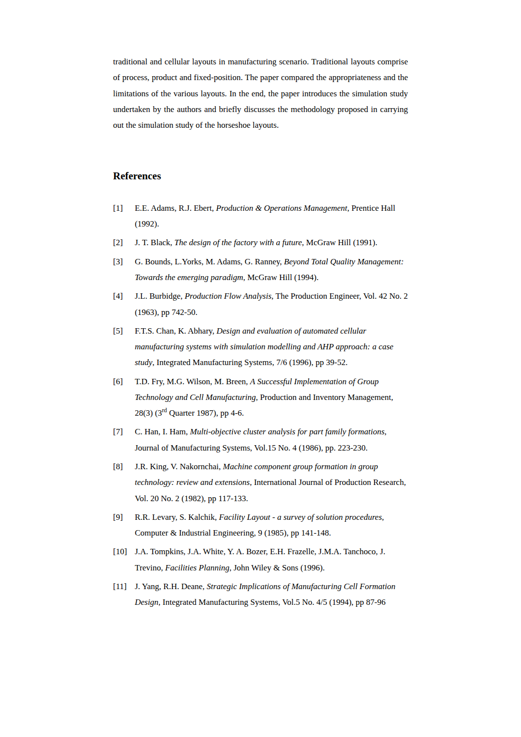traditional and cellular layouts in manufacturing scenario. Traditional layouts comprise of process, product and fixed-position. The paper compared the appropriateness and the limitations of the various layouts. In the end, the paper introduces the simulation study undertaken by the authors and briefly discusses the methodology proposed in carrying out the simulation study of the horseshoe layouts.
References
[1] E.E. Adams, R.J. Ebert, Production & Operations Management, Prentice Hall (1992).
[2] J. T. Black, The design of the factory with a future, McGraw Hill (1991).
[3] G. Bounds, L.Yorks, M. Adams, G. Ranney, Beyond Total Quality Management: Towards the emerging paradigm, McGraw Hill (1994).
[4] J.L. Burbidge, Production Flow Analysis, The Production Engineer, Vol. 42 No. 2 (1963), pp 742-50.
[5] F.T.S. Chan, K. Abhary, Design and evaluation of automated cellular manufacturing systems with simulation modelling and AHP approach: a case study, Integrated Manufacturing Systems, 7/6 (1996), pp 39-52.
[6] T.D. Fry, M.G. Wilson, M. Breen, A Successful Implementation of Group Technology and Cell Manufacturing, Production and Inventory Management, 28(3) (3rd Quarter 1987), pp 4-6.
[7] C. Han, I. Ham, Multi-objective cluster analysis for part family formations, Journal of Manufacturing Systems, Vol.15 No. 4 (1986), pp. 223-230.
[8] J.R. King, V. Nakornchai, Machine component group formation in group technology: review and extensions, International Journal of Production Research, Vol. 20 No. 2 (1982), pp 117-133.
[9] R.R. Levary, S. Kalchik, Facility Layout - a survey of solution procedures, Computer & Industrial Engineering, 9 (1985), pp 141-148.
[10] J.A. Tompkins, J.A. White, Y. A. Bozer, E.H. Frazelle, J.M.A. Tanchoco, J. Trevino, Facilities Planning, John Wiley & Sons (1996).
[11] J. Yang, R.H. Deane, Strategic Implications of Manufacturing Cell Formation Design, Integrated Manufacturing Systems, Vol.5 No. 4/5 (1994), pp 87-96